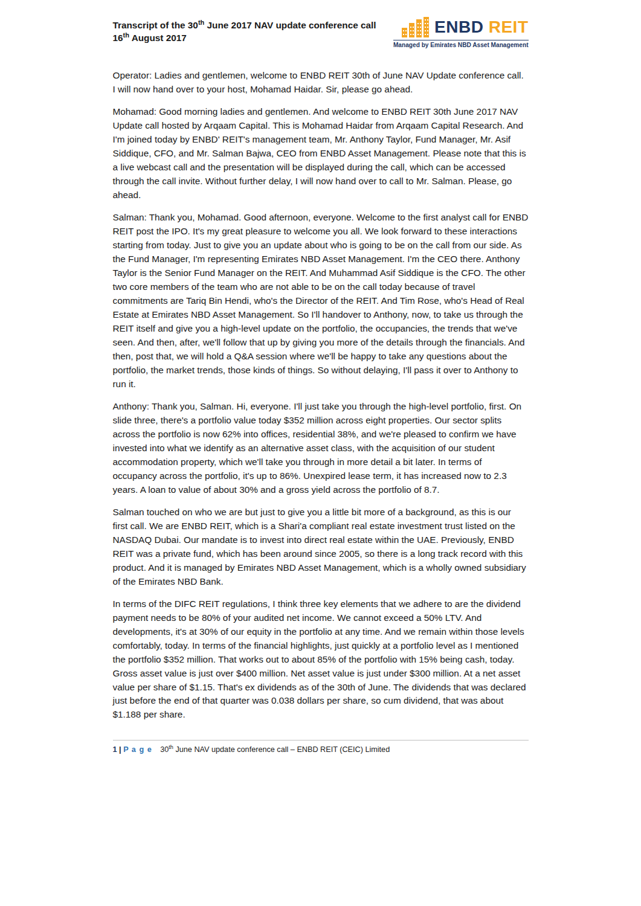Transcript of the 30th June 2017 NAV update conference call
16th August 2017
ENBD REIT
Managed by Emirates NBD Asset Management
Operator: Ladies and gentlemen, welcome to ENBD REIT 30th of June NAV Update conference call. I will now hand over to your host, Mohamad Haidar. Sir, please go ahead.
Mohamad: Good morning ladies and gentlemen. And welcome to ENBD REIT 30th June 2017 NAV Update call hosted by Arqaam Capital. This is Mohamad Haidar from Arqaam Capital Research. And I'm joined today by ENBD' REIT's management team, Mr. Anthony Taylor, Fund Manager, Mr. Asif Siddique, CFO, and Mr. Salman Bajwa, CEO from ENBD Asset Management. Please note that this is a live webcast call and the presentation will be displayed during the call, which can be accessed through the call invite. Without further delay, I will now hand over to call to Mr. Salman. Please, go ahead.
Salman: Thank you, Mohamad. Good afternoon, everyone. Welcome to the first analyst call for ENBD REIT post the IPO. It's my great pleasure to welcome you all. We look forward to these interactions starting from today. Just to give you an update about who is going to be on the call from our side. As the Fund Manager, I'm representing Emirates NBD Asset Management. I'm the CEO there. Anthony Taylor is the Senior Fund Manager on the REIT. And Muhammad Asif Siddique is the CFO. The other two core members of the team who are not able to be on the call today because of travel commitments are Tariq Bin Hendi, who's the Director of the REIT. And Tim Rose, who's Head of Real Estate at Emirates NBD Asset Management. So I'll handover to Anthony, now, to take us through the REIT itself and give you a high-level update on the portfolio, the occupancies, the trends that we've seen. And then, after, we'll follow that up by giving you more of the details through the financials. And then, post that, we will hold a Q&A session where we'll be happy to take any questions about the portfolio, the market trends, those kinds of things. So without delaying, I'll pass it over to Anthony to run it.
Anthony: Thank you, Salman. Hi, everyone. I'll just take you through the high-level portfolio, first. On slide three, there's a portfolio value today $352 million across eight properties. Our sector splits across the portfolio is now 62% into offices, residential 38%, and we're pleased to confirm we have invested into what we identify as an alternative asset class, with the acquisition of our student accommodation property, which we'll take you through in more detail a bit later. In terms of occupancy across the portfolio, it's up to 86%. Unexpired lease term, it has increased now to 2.3 years. A loan to value of about 30% and a gross yield across the portfolio of 8.7.
Salman touched on who we are but just to give you a little bit more of a background, as this is our first call. We are ENBD REIT, which is a Shari'a compliant real estate investment trust listed on the NASDAQ Dubai. Our mandate is to invest into direct real estate within the UAE. Previously, ENBD REIT was a private fund, which has been around since 2005, so there is a long track record with this product. And it is managed by Emirates NBD Asset Management, which is a wholly owned subsidiary of the Emirates NBD Bank.
In terms of the DIFC REIT regulations, I think three key elements that we adhere to are the dividend payment needs to be 80% of your audited net income. We cannot exceed a 50% LTV. And developments, it's at 30% of our equity in the portfolio at any time. And we remain within those levels comfortably, today. In terms of the financial highlights, just quickly at a portfolio level as I mentioned the portfolio $352 million. That works out to about 85% of the portfolio with 15% being cash, today. Gross asset value is just over $400 million. Net asset value is just under $300 million. At a net asset value per share of $1.15. That's ex dividends as of the 30th of June. The dividends that was declared just before the end of that quarter was 0.038 dollars per share, so cum dividend, that was about $1.188 per share.
1 | P a g e 30th June NAV update conference call – ENBD REIT (CEIC) Limited